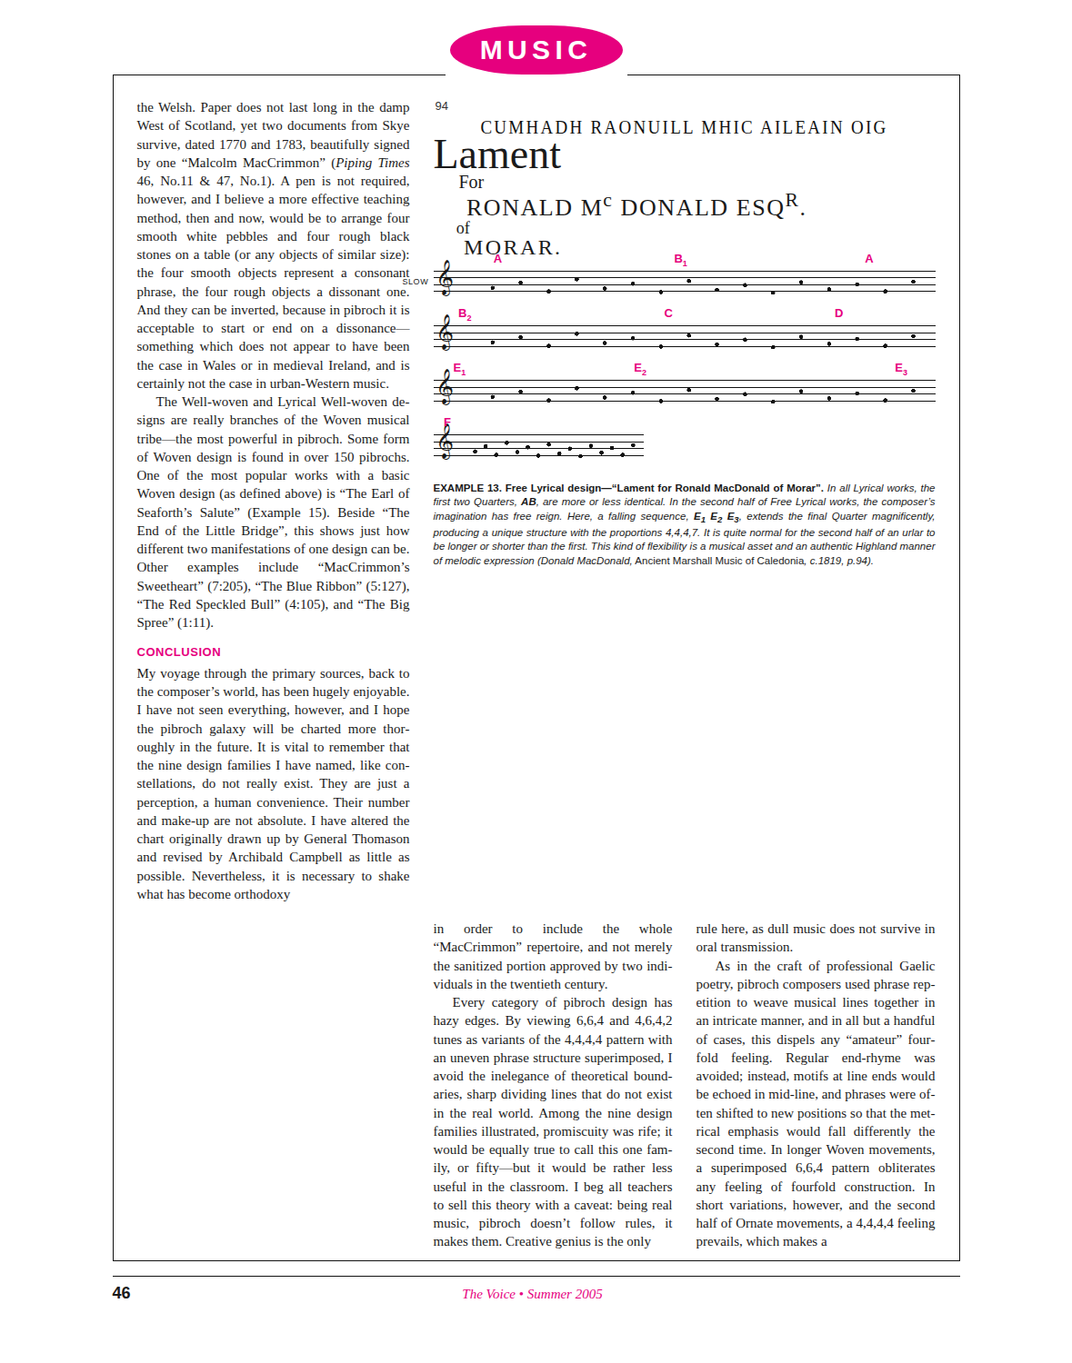Music
the Welsh. Paper does not last long in the damp West of Scotland, yet two documents from Skye survive, dated 1770 and 1783, beautifully signed by one “Malcolm MacCrimmon” (Piping Times 46, No.11 & 47, No.1). A pen is not required, however, and I believe a more effective teaching method, then and now, would be to arrange four smooth white pebbles and four rough black stones on a table (or any objects of similar size): the four smooth objects represent a consonant phrase, the four rough objects a dissonant one. And they can be inverted, because in pibroch it is acceptable to start or end on a dissonance—something which does not appear to have been the case in Wales or in medieval Ireland, and is certainly not the case in urban-Western music.
The Well-woven and Lyrical Well-woven designs are really branches of the Woven musical tribe—the most powerful in pibroch. Some form of Woven design is found in over 150 pibrochs. One of the most popular works with a basic Woven design (as defined above) is “The Earl of Seaforth’s Salute” (Example 15). Beside “The End of the Little Bridge”, this shows just how different two manifestations of one design can be. Other examples include “MacCrimmon’s Sweetheart” (7:205), “The Blue Ribbon” (5:127), “The Red Speckled Bull” (4:105), and “The Big Spree” (1:11).
CONCLUSION
My voyage through the primary sources, back to the composer’s world, has been hugely enjoyable. I have not seen everything, however, and I hope the pibroch galaxy will be charted more thoroughly in the future. It is vital to remember that the nine design families I have named, like constellations, do not really exist. They are just a perception, a human convenience. Their number and make-up are not absolute. I have altered the chart originally drawn up by General Thomason and revised by Archibald Campbell as little as possible. Nevertheless, it is necessary to shake what has become orthodoxy
94
CUMHADH RAONUILL MHIC AILEAIN OIG
Lament
For
RONALD Mc DONALD ESQR.
of
MORAR.
SLOW
𝄞
A B1 A
𝄞
B2 C D
𝄞
E1 E2 E3
𝄞
F
EXAMPLE 13. Free Lyrical design—“Lament for Ronald MacDonald of Morar”. In all Lyrical works, the first two Quarters, AB, are more or less identical. In the second half of Free Lyrical works, the composer’s imagination has free reign. Here, a falling sequence, E1 E2 E3, extends the final Quarter magnificently, producing a unique structure with the proportions 4,4,4,7. It is quite normal for the second half of an urlar to be longer or shorter than the first. This kind of flexibility is a musical asset and an authentic Highland manner of melodic expression (Donald MacDonald, Ancient Marshall Music of Caledonia, c.1819, p.94).
in order to include the whole “MacCrimmon” repertoire, and not merely the sanitized portion approved by two individuals in the twentieth century.
Every category of pibroch design has hazy edges. By viewing 6,6,4 and 4,6,4,2 tunes as variants of the 4,4,4,4 pattern with an uneven phrase structure superimposed, I avoid the inelegance of theoretical boundaries, sharp dividing lines that do not exist in the real world. Among the nine design families illustrated, promiscuity was rife; it would be equally true to call this one family, or fifty—but it would be rather less useful in the classroom. I beg all teachers to sell this theory with a caveat: being real music, pibroch doesn’t follow rules, it makes them. Creative genius is the only
rule here, as dull music does not survive in oral transmission.
As in the craft of professional Gaelic poetry, pibroch composers used phrase repetition to weave musical lines together in an intricate manner, and in all but a handful of cases, this dispels any “amateur” fourfold feeling. Regular end-rhyme was avoided; instead, motifs at line ends would be echoed in mid-line, and phrases were often shifted to new positions so that the metrical emphasis would fall differently the second time. In longer Woven movements, a superimposed 6,6,4 pattern obliterates any feeling of fourfold construction. In short variations, however, and the second half of Ornate movements, a 4,4,4,4 feeling prevails, which makes a
46
The Voice • Summer 2005